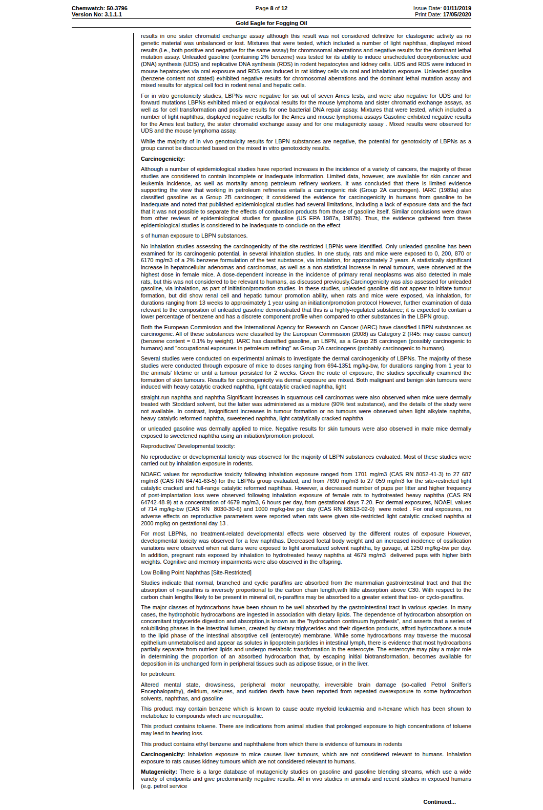| Chemwatch: 50-3796 | Page 8 of 12 | Issue Date: 01/11/2019 |
| Version No: 3.1.1.1 | | Print Date: 17/05/2020 |
Gold Eagle for Fogging Oil
results in one sister chromatid exchange assay although this result was not considered definitive for clastogenic activity as no genetic material was unbalanced or lost. Mixtures that were tested, which included a number of light naphthas, displayed mixed results (i.e., both positive and negative for the same assay) for chromosomal aberrations and negative results for the dominant lethal mutation assay. Unleaded gasoline (containing 2% benzene) was tested for its ability to induce unscheduled deoxyribonucleic acid (DNA) synthesis (UDS) and replicative DNA synthesis (RDS) in rodent hepatocytes and kidney cells. UDS and RDS were induced in mouse hepatocytes via oral exposure and RDS was induced in rat kidney cells via oral and inhalation exposure. Unleaded gasoline (benzene content not stated) exhibited negative results for chromosomal aberrations and the dominant lethal mutation assay and mixed results for atypical cell foci in rodent renal and hepatic cells.
For in vitro genotoxicity studies, LBPNs were negative for six out of seven Ames tests, and were also negative for UDS and for forward mutations LBPNs exhibited mixed or equivocal results for the mouse lymphoma and sister chromatid exchange assays, as well as for cell transformation and positive results for one bacterial DNA repair assay. Mixtures that were tested, which included a number of light naphthas, displayed negative results for the Ames and mouse lymphoma assays Gasoline exhibited negative results for the Ames test battery, the sister chromatid exchange assay and for one mutagenicity assay . Mixed results were observed for UDS and the mouse lymphoma assay.
While the majority of in vivo genotoxicity results for LBPN substances are negative, the potential for genotoxicity of LBPNs as a group cannot be discounted based on the mixed in vitro genotoxicity results.
Carcinogenicity:
Although a number of epidemiological studies have reported increases in the incidence of a variety of cancers, the majority of these studies are considered to contain incomplete or inadequate information. Limited data, however, are available for skin cancer and leukemia incidence, as well as mortality among petroleum refinery workers. It was concluded that there is limited evidence supporting the view that working in petroleum refineries entails a carcinogenic risk (Group 2A carcinogen). IARC (1989a) also classified gasoline as a Group 2B carcinogen; it considered the evidence for carcinogenicity in humans from gasoline to be inadequate and noted that published epidemiological studies had several limitations, including a lack of exposure data and the fact that it was not possible to separate the effects of combustion products from those of gasoline itself. Similar conclusions were drawn from other reviews of epidemiological studies for gasoline (US EPA 1987a, 1987b). Thus, the evidence gathered from these epidemiological studies is considered to be inadequate to conclude on the effect
s of human exposure to LBPN substances.
No inhalation studies assessing the carcinogenicity of the site-restricted LBPNs were identified. Only unleaded gasoline has been examined for its carcinogenic potential, in several inhalation studies. In one study, rats and mice were exposed to 0, 200, 870 or 6170 mg/m3 of a 2% benzene formulation of the test substance, via inhalation, for approximately 2 years. A statistically significant increase in hepatocellular adenomas and carcinomas, as well as a non-statistical increase in renal tumours, were observed at the highest dose in female mice. A dose-dependent increase in the incidence of primary renal neoplasms was also detected in male rats, but this was not considered to be relevant to humans, as discussed previously.Carcinogenicity was also assessed for unleaded gasoline, via inhalation, as part of initiation/promotion studies. In these studies, unleaded gasoline did not appear to initiate tumour formation, but did show renal cell and hepatic tumour promotion ability, when rats and mice were exposed, via inhalation, for durations ranging from 13 weeks to approximately 1 year using an initiation/promotion protocol However, further examination of data relevant to the composition of unleaded gasoline demonstrated that this is a highly-regulated substance; it is expected to contain a lower percentage of benzene and has a discrete component profile when compared to other substances in the LBPN group.
Both the European Commission and the International Agency for Research on Cancer (IARC) have classified LBPN substances as carcinogenic. All of these substances were classified by the European Commission (2008) as Category 2 (R45: may cause cancer) (benzene content = 0.1% by weight). IARC has classified gasoline, an LBPN, as a Group 2B carcinogen (possibly carcinogenic to humans) and "occupational exposures in petroleum refining" as Group 2A carcinogens (probably carcinogenic to humans).
Several studies were conducted on experimental animals to investigate the dermal carcinogenicity of LBPNs. The majority of these studies were conducted through exposure of mice to doses ranging from 694-1351 mg/kg-bw, for durations ranging from 1 year to the animals' lifetime or until a tumour persisted for 2 weeks. Given the route of exposure, the studies specifically examined the formation of skin tumours. Results for carcinogenicity via dermal exposure are mixed. Both malignant and benign skin tumours were induced with heavy catalytic cracked naphtha, light catalytic cracked naphtha, light
straight-run naphtha and naphtha Significant increases in squamous cell carcinomas were also observed when mice were dermally treated with Stoddard solvent, but the latter was administered as a mixture (90% test substance), and the details of the study were not available. In contrast, insignificant increases in tumour formation or no tumours were observed when light alkylate naphtha, heavy catalytic reformed naphtha, sweetened naphtha, light catalytically cracked naphtha
or unleaded gasoline was dermally applied to mice. Negative results for skin tumours were also observed in male mice dermally exposed to sweetened naphtha using an initiation/promotion protocol.
Reproductive/ Developmental toxicity:
No reproductive or developmental toxicity was observed for the majority of LBPN substances evaluated. Most of these studies were carried out by inhalation exposure in rodents.
NOAEC values for reproductive toxicity following inhalation exposure ranged from 1701 mg/m3 (CAS RN 8052-41-3) to 27 687 mg/m3 (CAS RN 64741-63-5) for the LBPNs group evaluated, and from 7690 mg/m3 to 27 059 mg/m3 for the site-restricted light catalytic cracked and full-range catalytic reformed naphthas. However, a decreased number of pups per litter and higher frequency of post-implantation loss were observed following inhalation exposure of female rats to hydrotreated heavy naphtha (CAS RN 64742-48-9) at a concentration of 4679 mg/m3, 6 hours per day, from gestational days 7-20. For dermal exposures, NOAEL values of 714 mg/kg-bw (CAS RN 8030-30-6) and 1000 mg/kg-bw per day (CAS RN 68513-02-0) were noted . For oral exposures, no adverse effects on reproductive parameters were reported when rats were given site-restricted light catalytic cracked naphtha at 2000 mg/kg on gestational day 13 .
For most LBPNs, no treatment-related developmental effects were observed by the different routes of exposure However, developmental toxicity was observed for a few naphthas. Decreased foetal body weight and an increased incidence of ossification variations were observed when rat dams were exposed to light aromatized solvent naphtha, by gavage, at 1250 mg/kg-bw per day. In addition, pregnant rats exposed by inhalation to hydrotreated heavy naphtha at 4679 mg/m3 delivered pups with higher birth weights. Cognitive and memory impairments were also observed in the offspring.
Low Boiling Point Naphthas [Site-Restricted]
Studies indicate that normal, branched and cyclic paraffins are absorbed from the mammalian gastrointestinal tract and that the absorption of n-paraffins is inversely proportional to the carbon chain length,with little absorption above C30. With respect to the carbon chain lengths likely to be present in mineral oil, n-paraffins may be absorbed to a greater extent that iso- or cyclo-paraffins.
The major classes of hydrocarbons have been shown to be well absorbed by the gastrointestinal tract in various species. In many cases, the hydrophobic hydrocarbons are ingested in association with dietary lipids. The dependence of hydrocarbon absorption on concomitant triglyceride digestion and absorption,is known as the "hydrocarbon continuum hypothesis", and asserts that a series of solubilising phases in the intestinal lumen, created by dietary triglycerides and their digestion products, afford hydrocarbons a route to the lipid phase of the intestinal absorptive cell (enterocyte) membrane. While some hydrocarbons may traverse the mucosal epithelium unmetabolised and appear as solutes in lipoprotein particles in intestinal lymph, there is evidence that most hydrocarbons partially separate from nutrient lipids and undergo metabolic transformation in the enterocyte. The enterocyte may play a major role in determining the proportion of an absorbed hydrocarbon that, by escaping initial biotransformation, becomes available for deposition in its unchanged form in peripheral tissues such as adipose tissue, or in the liver.
for petroleum:
Altered mental state, drowsiness, peripheral motor neuropathy, irreversible brain damage (so-called Petrol Sniffer's Encephalopathy), delirium, seizures, and sudden death have been reported from repeated overexposure to some hydrocarbon solvents, naphthas, and gasoline
This product may contain benzene which is known to cause acute myeloid leukaemia and n-hexane which has been shown to metabolize to compounds which are neuropathic.
This product contains toluene. There are indications from animal studies that prolonged exposure to high concentrations of toluene may lead to hearing loss.
This product contains ethyl benzene and naphthalene from which there is evidence of tumours in rodents
Carcinogenicity: Inhalation exposure to mice causes liver tumours, which are not considered relevant to humans. Inhalation exposure to rats causes kidney tumours which are not considered relevant to humans.
Mutagenicity: There is a large database of mutagenicity studies on gasoline and gasoline blending streams, which use a wide variety of endpoints and give predominantly negative results. All in vivo studies in animals and recent studies in exposed humans (e.g. petrol service
Continued...